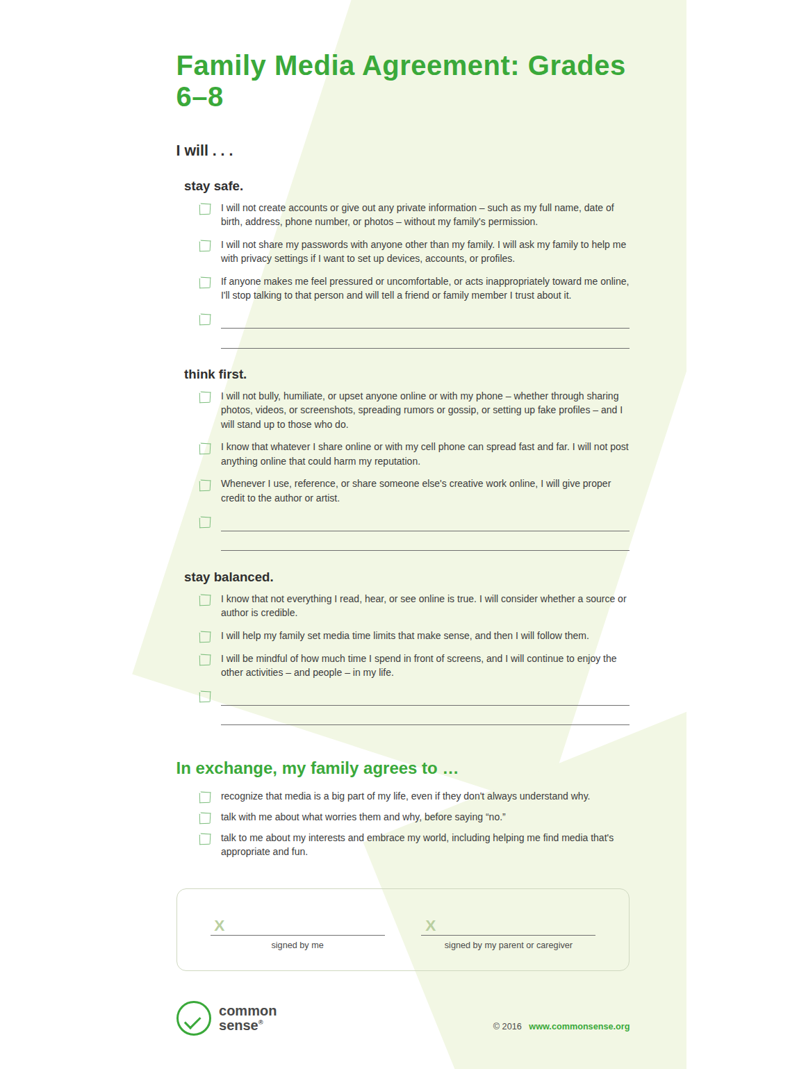Family Media Agreement: Grades 6–8
I will . . .
stay safe.
I will not create accounts or give out any private information – such as my full name, date of birth, address, phone number, or photos – without my family's permission.
I will not share my passwords with anyone other than my family. I will ask my family to help me with privacy settings if I want to set up devices, accounts, or profiles.
If anyone makes me feel pressured or uncomfortable, or acts inappropriately toward me online, I'll stop talking to that person and will tell a friend or family member I trust about it.
think first.
I will not bully, humiliate, or upset anyone online or with my phone – whether through sharing photos, videos, or screenshots, spreading rumors or gossip, or setting up fake profiles – and I will stand up to those who do.
I know that whatever I share online or with my cell phone can spread fast and far. I will not post anything online that could harm my reputation.
Whenever I use, reference, or share someone else's creative work online, I will give proper credit to the author or artist.
stay balanced.
I know that not everything I read, hear, or see online is true. I will consider whether a source or author is credible.
I will help my family set media time limits that make sense, and then I will follow them.
I will be mindful of how much time I spend in front of screens, and I will continue to enjoy the other activities – and people – in my life.
In exchange, my family agrees to …
recognize that media is a big part of my life, even if they don't always understand why.
talk with me about what worries them and why, before saying “no.”
talk to me about my interests and embrace my world, including helping me find media that's appropriate and fun.
X
signed by me
X
signed by my parent or caregiver
common
sense®
© 2016 www.commonsense.org